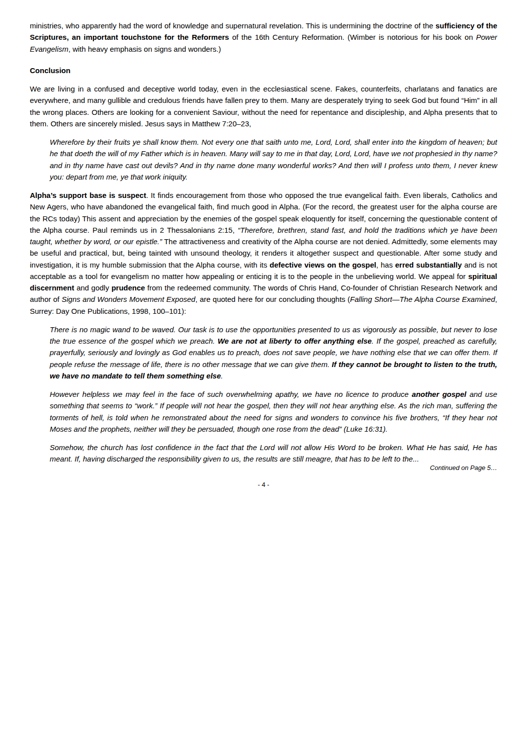ministries, who apparently had the word of knowledge and supernatural revelation. This is undermining the doctrine of the sufficiency of the Scriptures, an important touchstone for the Reformers of the 16th Century Reformation. (Wimber is notorious for his book on Power Evangelism, with heavy emphasis on signs and wonders.)
Conclusion
We are living in a confused and deceptive world today, even in the ecclesiastical scene. Fakes, counterfeits, charlatans and fanatics are everywhere, and many gullible and credulous friends have fallen prey to them. Many are desperately trying to seek God but found “Him” in all the wrong places. Others are looking for a convenient Saviour, without the need for repentance and discipleship, and Alpha presents that to them. Others are sincerely misled. Jesus says in Matthew 7:20–23,
Wherefore by their fruits ye shall know them. Not every one that saith unto me, Lord, Lord, shall enter into the kingdom of heaven; but he that doeth the will of my Father which is in heaven. Many will say to me in that day, Lord, Lord, have we not prophesied in thy name? and in thy name have cast out devils? And in thy name done many wonderful works? And then will I profess unto them, I never knew you: depart from me, ye that work iniquity.
Alpha’s support base is suspect. It finds encouragement from those who opposed the true evangelical faith. Even liberals, Catholics and New Agers, who have abandoned the evangelical faith, find much good in Alpha. (For the record, the greatest user for the alpha course are the RCs today) This assent and appreciation by the enemies of the gospel speak eloquently for itself, concerning the questionable content of the Alpha course. Paul reminds us in 2 Thessalonians 2:15, “Therefore, brethren, stand fast, and hold the traditions which ye have been taught, whether by word, or our epistle.” The attractiveness and creativity of the Alpha course are not denied. Admittedly, some elements may be useful and practical, but, being tainted with unsound theology, it renders it altogether suspect and questionable. After some study and investigation, it is my humble submission that the Alpha course, with its defective views on the gospel, has erred substantially and is not acceptable as a tool for evangelism no matter how appealing or enticing it is to the people in the unbelieving world. We appeal for spiritual discernment and godly prudence from the redeemed community. The words of Chris Hand, Co-founder of Christian Research Network and author of Signs and Wonders Movement Exposed, are quoted here for our concluding thoughts (Falling Short—The Alpha Course Examined, Surrey: Day One Publications, 1998, 100–101):
There is no magic wand to be waved. Our task is to use the opportunities presented to us as vigorously as possible, but never to lose the true essence of the gospel which we preach. We are not at liberty to offer anything else. If the gospel, preached as carefully, prayerfully, seriously and lovingly as God enables us to preach, does not save people, we have nothing else that we can offer them. If people refuse the message of life, there is no other message that we can give them. If they cannot be brought to listen to the truth, we have no mandate to tell them something else.
However helpless we may feel in the face of such overwhelming apathy, we have no licence to produce another gospel and use something that seems to “work.” If people will not hear the gospel, then they will not hear anything else. As the rich man, suffering the torments of hell, is told when he remonstrated about the need for signs and wonders to convince his five brothers, “If they hear not Moses and the prophets, neither will they be persuaded, though one rose from the dead” (Luke 16:31).
Somehow, the church has lost confidence in the fact that the Lord will not allow His Word to be broken. What He has said, He has meant. If, having discharged the responsibility given to us, the results are still meagre, that has to be left to the...
Continued on Page 5…
- 4 -